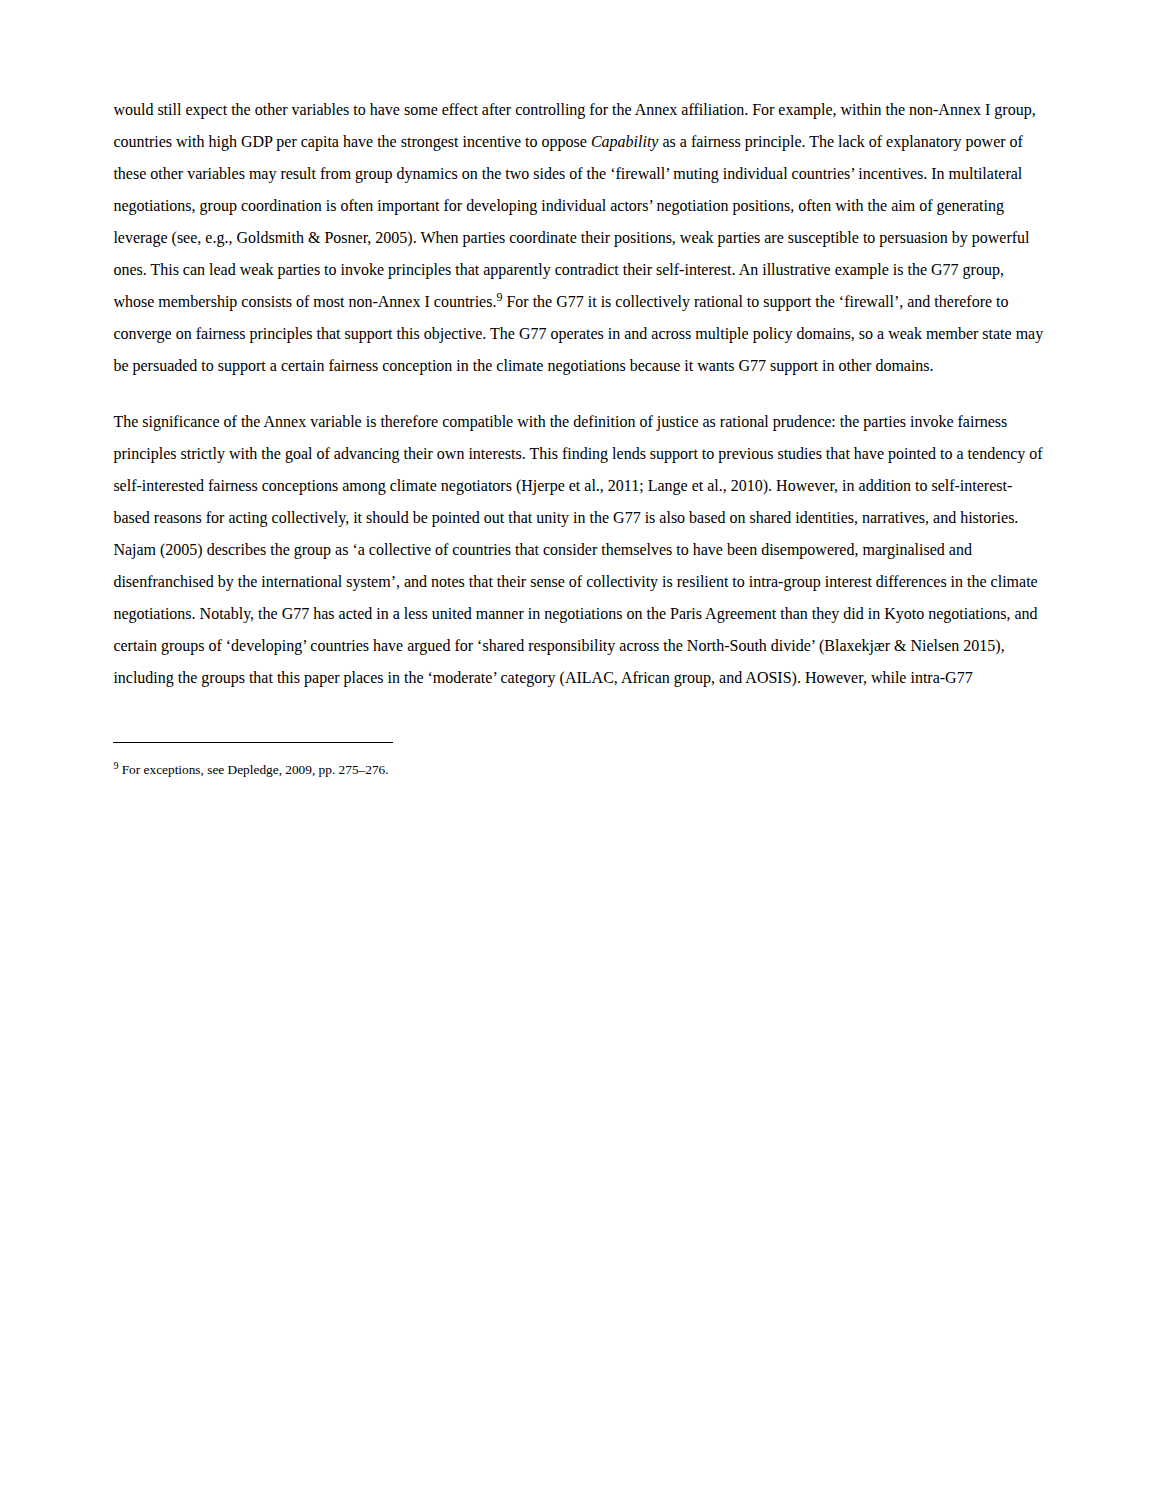would still expect the other variables to have some effect after controlling for the Annex affiliation. For example, within the non-Annex I group, countries with high GDP per capita have the strongest incentive to oppose Capability as a fairness principle. The lack of explanatory power of these other variables may result from group dynamics on the two sides of the ‘firewall’ muting individual countries’ incentives. In multilateral negotiations, group coordination is often important for developing individual actors’ negotiation positions, often with the aim of generating leverage (see, e.g., Goldsmith & Posner, 2005). When parties coordinate their positions, weak parties are susceptible to persuasion by powerful ones. This can lead weak parties to invoke principles that apparently contradict their self-interest. An illustrative example is the G77 group, whose membership consists of most non-Annex I countries.9 For the G77 it is collectively rational to support the ‘firewall’, and therefore to converge on fairness principles that support this objective. The G77 operates in and across multiple policy domains, so a weak member state may be persuaded to support a certain fairness conception in the climate negotiations because it wants G77 support in other domains.
The significance of the Annex variable is therefore compatible with the definition of justice as rational prudence: the parties invoke fairness principles strictly with the goal of advancing their own interests. This finding lends support to previous studies that have pointed to a tendency of self-interested fairness conceptions among climate negotiators (Hjerpe et al., 2011; Lange et al., 2010). However, in addition to self-interest-based reasons for acting collectively, it should be pointed out that unity in the G77 is also based on shared identities, narratives, and histories. Najam (2005) describes the group as ‘a collective of countries that consider themselves to have been disempowered, marginalised and disenfranchised by the international system’, and notes that their sense of collectivity is resilient to intra-group interest differences in the climate negotiations. Notably, the G77 has acted in a less united manner in negotiations on the Paris Agreement than they did in Kyoto negotiations, and certain groups of ‘developing’ countries have argued for ‘shared responsibility across the North-South divide’ (Blaxekjær & Nielsen 2015), including the groups that this paper places in the ‘moderate’ category (AILAC, African group, and AOSIS). However, while intra-G77
9 For exceptions, see Depledge, 2009, pp. 275–276.